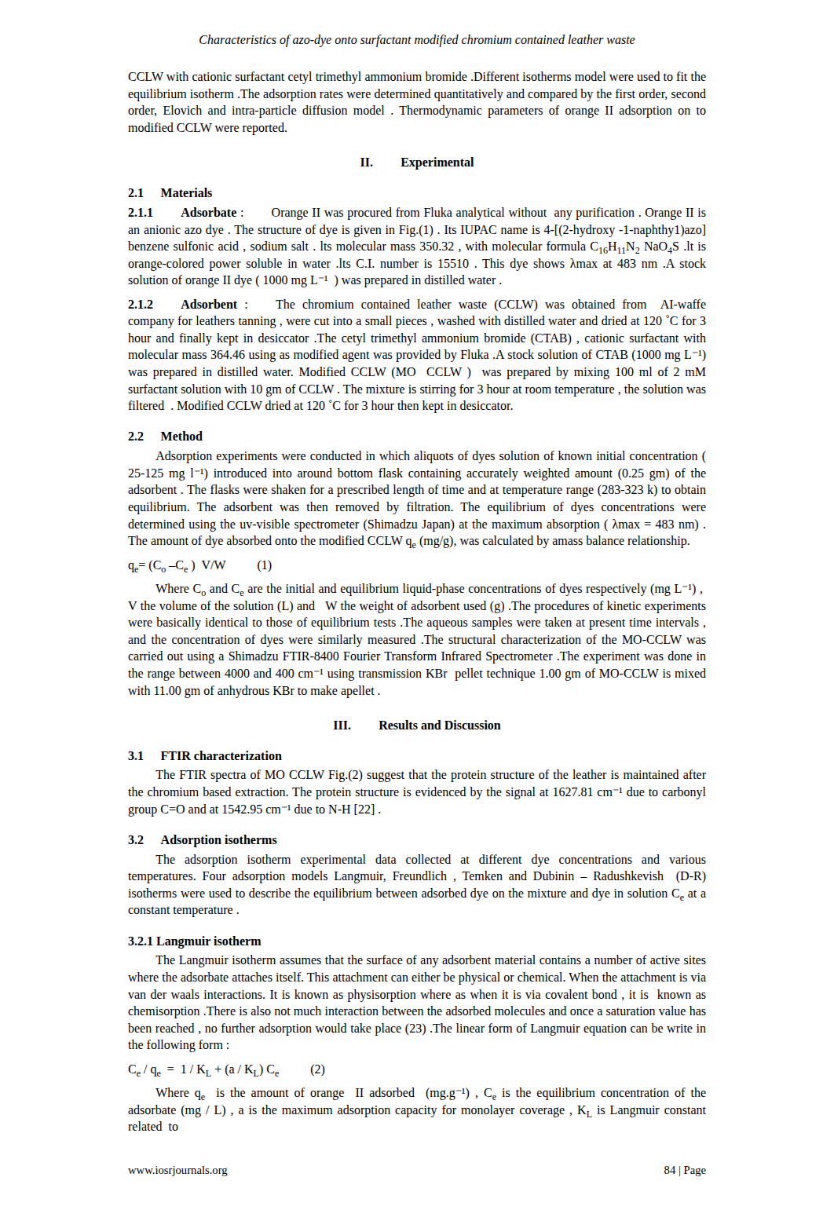Characteristics of azo-dye onto surfactant modified chromium contained leather waste
CCLW with cationic surfactant cetyl trimethyl ammonium bromide .Different isotherms model were used to fit the equilibrium isotherm .The adsorption rates were determined quantitatively and compared by the first order, second order, Elovich and intra-particle diffusion model . Thermodynamic parameters of orange II adsorption on to modified CCLW were reported.
II. Experimental
2.1 Materials
2.1.1 Adsorbate : Orange II was procured from Fluka analytical without any purification . Orange II is an anionic azo dye . The structure of dye is given in Fig.(1) . Its IUPAC name is 4-[(2-hydroxy -1-naphthy1)azo] benzene sulfonic acid , sodium salt . lts molecular mass 350.32 , with molecular formula C16H11N2 NaO4S .lt is orange-colored power soluble in water .lts C.I. number is 15510 . This dye shows λmax at 483 nm .A stock solution of orange II dye ( 1000 mg L⁻¹ ) was prepared in distilled water .
2.1.2 Adsorbent : The chromium contained leather waste (CCLW) was obtained from AI-waffe company for leathers tanning , were cut into a small pieces , washed with distilled water and dried at 120 ˚C for 3 hour and finally kept in desiccator .The cetyl trimethyl ammonium bromide (CTAB) , cationic surfactant with molecular mass 364.46 using as modified agent was provided by Fluka .A stock solution of CTAB (1000 mg L⁻¹) was prepared in distilled water. Modified CCLW (MO CCLW ) was prepared by mixing 100 ml of 2 mM surfactant solution with 10 gm of CCLW . The mixture is stirring for 3 hour at room temperature , the solution was filtered . Modified CCLW dried at 120 ˚C for 3 hour then kept in desiccator.
2.2 Method
Adsorption experiments were conducted in which aliquots of dyes solution of known initial concentration ( 25-125 mg l⁻¹) introduced into around bottom flask containing accurately weighted amount (0.25 gm) of the adsorbent . The flasks were shaken for a prescribed length of time and at temperature range (283-323 k) to obtain equilibrium. The adsorbent was then removed by filtration. The equilibrium of dyes concentrations were determined using the uv-visible spectrometer (Shimadzu Japan) at the maximum absorption ( λmax = 483 nm) . The amount of dye absorbed onto the modified CCLW qe (mg/g), was calculated by amass balance relationship.
qe= (Co –Ce ) V/W(1)
Where Co and Ce are the initial and equilibrium liquid-phase concentrations of dyes respectively (mg L⁻¹) , V the volume of the solution (L) and W the weight of adsorbent used (g) .The procedures of kinetic experiments were basically identical to those of equilibrium tests .The aqueous samples were taken at present time intervals , and the concentration of dyes were similarly measured .The structural characterization of the MO-CCLW was carried out using a Shimadzu FTIR-8400 Fourier Transform Infrared Spectrometer .The experiment was done in the range between 4000 and 400 cm⁻¹ using transmission KBr pellet technique 1.00 gm of MO-CCLW is mixed with 11.00 gm of anhydrous KBr to make apellet .
III. Results and Discussion
3.1 FTIR characterization
The FTIR spectra of MO CCLW Fig.(2) suggest that the protein structure of the leather is maintained after the chromium based extraction. The protein structure is evidenced by the signal at 1627.81 cm⁻¹ due to carbonyl group C=O and at 1542.95 cm⁻¹ due to N-H [22] .
3.2 Adsorption isotherms
The adsorption isotherm experimental data collected at different dye concentrations and various temperatures. Four adsorption models Langmuir, Freundlich , Temken and Dubinin – Radushkevish (D-R) isotherms were used to describe the equilibrium between adsorbed dye on the mixture and dye in solution Ce at a constant temperature .
3.2.1 Langmuir isotherm
The Langmuir isotherm assumes that the surface of any adsorbent material contains a number of active sites where the adsorbate attaches itself. This attachment can either be physical or chemical. When the attachment is via van der waals interactions. It is known as physisorption where as when it is via covalent bond , it is known as chemisorption .There is also not much interaction between the adsorbed molecules and once a saturation value has been reached , no further adsorption would take place (23) .The linear form of Langmuir equation can be write in the following form :
Ce / qe = 1 / KL + (a / KL) Ce(2)
Where qe is the amount of orange II adsorbed (mg.g⁻¹) , Ce is the equilibrium concentration of the adsorbate (mg / L) , a is the maximum adsorption capacity for monolayer coverage , KL is Langmuir constant related to
www.iosrjournals.org 84 | Page